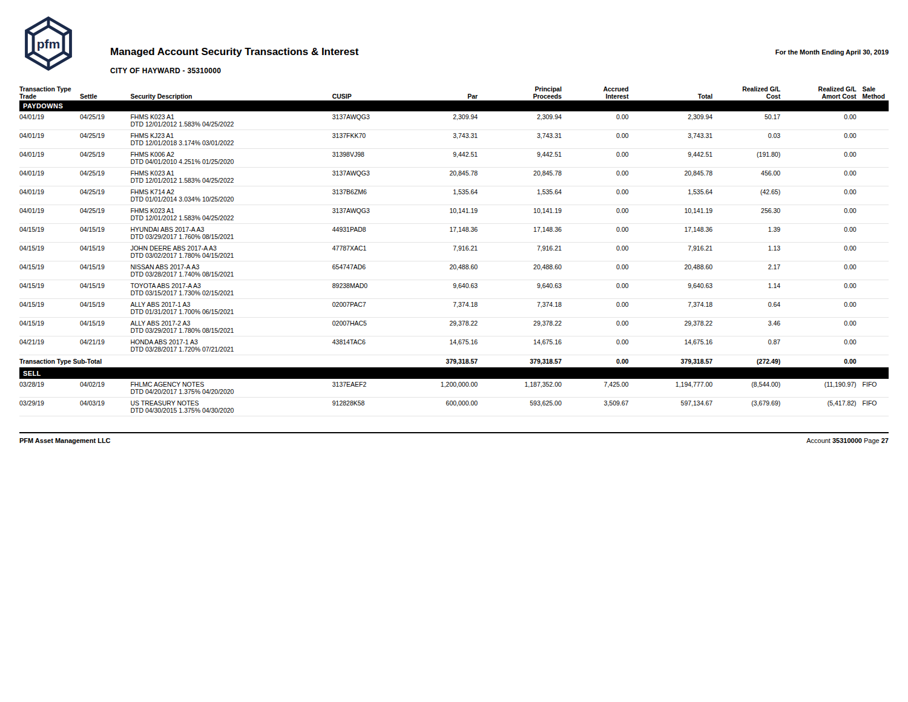pfm
For the Month Ending April 30, 2019
Managed Account Security Transactions & Interest
CITY OF HAYWARD - 35310000
| Transaction Type Trade | Settle | Security Description | CUSIP | Par | Principal Proceeds | Accrued Interest | Total | Realized G/L Cost | Realized G/L Amort Cost | Sale Method |
| --- | --- | --- | --- | --- | --- | --- | --- | --- | --- | --- |
| PAYDOWNS |
| 04/01/19 | 04/25/19 | FHMS K023 A1 DTD 12/01/2012 1.583% 04/25/2022 | 3137AWQG3 | 2,309.94 | 2,309.94 | 0.00 | 2,309.94 | 50.17 | 0.00 | |
| 04/01/19 | 04/25/19 | FHMS KJ23 A1 DTD 12/01/2018 3.174% 03/01/2022 | 3137FKK70 | 3,743.31 | 3,743.31 | 0.00 | 3,743.31 | 0.03 | 0.00 | |
| 04/01/19 | 04/25/19 | FHMS K006 A2 DTD 04/01/2010 4.251% 01/25/2020 | 31398VJ98 | 9,442.51 | 9,442.51 | 0.00 | 9,442.51 | (191.80) | 0.00 | |
| 04/01/19 | 04/25/19 | FHMS K023 A1 DTD 12/01/2012 1.583% 04/25/2022 | 3137AWQG3 | 20,845.78 | 20,845.78 | 0.00 | 20,845.78 | 456.00 | 0.00 | |
| 04/01/19 | 04/25/19 | FHMS K714 A2 DTD 01/01/2014 3.034% 10/25/2020 | 3137B6ZM6 | 1,535.64 | 1,535.64 | 0.00 | 1,535.64 | (42.65) | 0.00 | |
| 04/01/19 | 04/25/19 | FHMS K023 A1 DTD 12/01/2012 1.583% 04/25/2022 | 3137AWQG3 | 10,141.19 | 10,141.19 | 0.00 | 10,141.19 | 256.30 | 0.00 | |
| 04/15/19 | 04/15/19 | HYUNDAI ABS 2017-A A3 DTD 03/29/2017 1.760% 08/15/2021 | 44931PAD8 | 17,148.36 | 17,148.36 | 0.00 | 17,148.36 | 1.39 | 0.00 | |
| 04/15/19 | 04/15/19 | JOHN DEERE ABS 2017-A A3 DTD 03/02/2017 1.780% 04/15/2021 | 47787XAC1 | 7,916.21 | 7,916.21 | 0.00 | 7,916.21 | 1.13 | 0.00 | |
| 04/15/19 | 04/15/19 | NISSAN ABS 2017-A A3 DTD 03/28/2017 1.740% 08/15/2021 | 654747AD6 | 20,488.60 | 20,488.60 | 0.00 | 20,488.60 | 2.17 | 0.00 | |
| 04/15/19 | 04/15/19 | TOYOTA ABS 2017-A A3 DTD 03/15/2017 1.730% 02/15/2021 | 89238MAD0 | 9,640.63 | 9,640.63 | 0.00 | 9,640.63 | 1.14 | 0.00 | |
| 04/15/19 | 04/15/19 | ALLY ABS 2017-1 A3 DTD 01/31/2017 1.700% 06/15/2021 | 02007PAC7 | 7,374.18 | 7,374.18 | 0.00 | 7,374.18 | 0.64 | 0.00 | |
| 04/15/19 | 04/15/19 | ALLY ABS 2017-2 A3 DTD 03/29/2017 1.780% 08/15/2021 | 02007HAC5 | 29,378.22 | 29,378.22 | 0.00 | 29,378.22 | 3.46 | 0.00 | |
| 04/21/19 | 04/21/19 | HONDA ABS 2017-1 A3 DTD 03/28/2017 1.720% 07/21/2021 | 43814TAC6 | 14,675.16 | 14,675.16 | 0.00 | 14,675.16 | 0.87 | 0.00 | |
| Transaction Type Sub-Total | 379,318.57 | 379,318.57 | 0.00 | 379,318.57 | (272.49) | 0.00 | |
| SELL |
| 03/28/19 | 04/02/19 | FHLMC AGENCY NOTES DTD 04/20/2017 1.375% 04/20/2020 | 3137EAEF2 | 1,200,000.00 | 1,187,352.00 | 7,425.00 | 1,194,777.00 | (8,544.00) | (11,190.97) | FIFO |
| 03/29/19 | 04/03/19 | US TREASURY NOTES DTD 04/30/2015 1.375% 04/30/2020 | 912828K58 | 600,000.00 | 593,625.00 | 3,509.67 | 597,134.67 | (3,679.69) | (5,417.82) | FIFO |
PFM Asset Management LLC
Account 35310000 Page 27